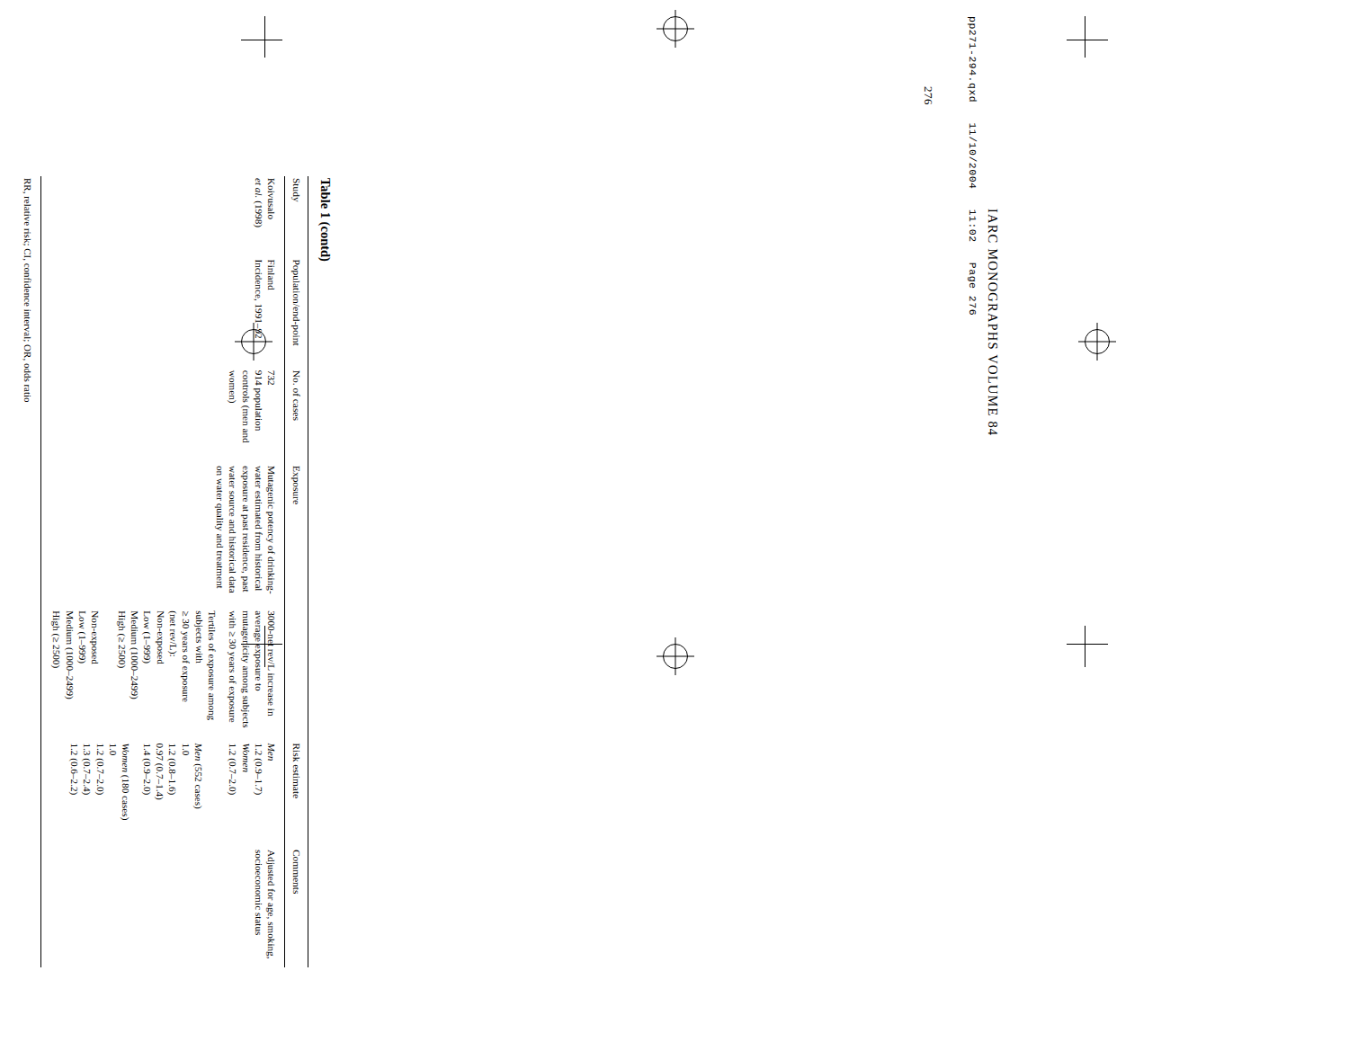pp271-294.qxd 11/10/2004 11:02 Page 276
276
IARC MONOGRAPHS VOLUME 84
Table 1 (contd)
| Study | Population/end-point | No. of cases | Exposure | Risk estimate | Comments |
| --- | --- | --- | --- | --- | --- |
| Koivusalo et al. (1998) | Finland Incidence, 1991–92 | 732 914 population controls (men and women) | Mutagenic potency of drinking-water estimated from historical exposure at past residence, past water source and historical data on water quality and treatment | 3000-net rev/L increase in average exposure to mutagenicity among subjects with ≥ 30 years of exposure Tertiles of exposure among subjects with ≥ 30 years of exposure (net rev/L): Non-exposed Low (1–999) Medium (1000–2499) High (≥ 2500) Non-exposed Low (1–999) Medium (1000–2499) High (≥ 2500) | Men 1.2 (0.9–1.7) Women 1.2 (0.7–2.0) Men (552 cases) 1.0 1.2 (0.8–1.6) 0.97 (0.7–1.4) 1.4 (0.9–2.0) Women (180 cases) 1.0 1.2 (0.7–2.0) 1.3 (0.7–2.4) 1.2 (0.6–2.2) | Adjusted for age, smoking, socioeconomic status |
RR, relative risk; CI, confidence interval; OR, odds ratio